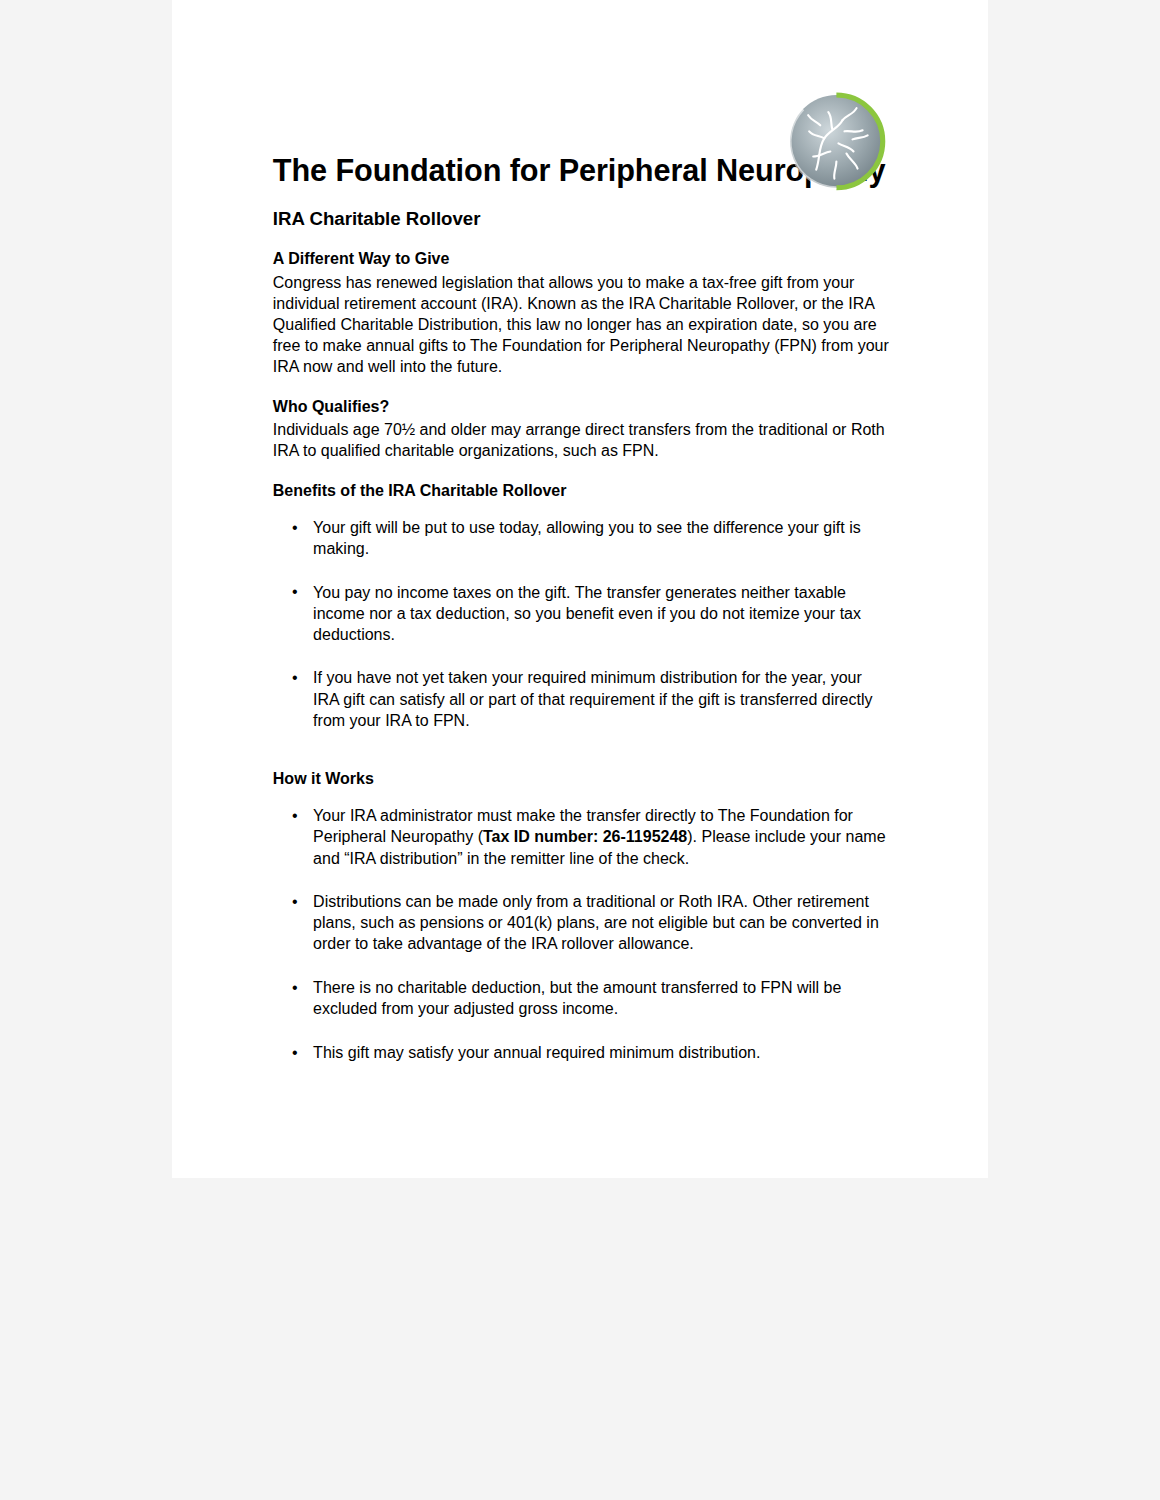The Foundation for Peripheral Neuropathy
IRA Charitable Rollover
A Different Way to Give
Congress has renewed legislation that allows you to make a tax-free gift from your individual retirement account (IRA). Known as the IRA Charitable Rollover, or the IRA Qualified Charitable Distribution, this law no longer has an expiration date, so you are free to make annual gifts to The Foundation for Peripheral Neuropathy (FPN) from your IRA now and well into the future.
Who Qualifies?
Individuals age 70½ and older may arrange direct transfers from the traditional or Roth IRA to qualified charitable organizations, such as FPN.
Benefits of the IRA Charitable Rollover
Your gift will be put to use today, allowing you to see the difference your gift is making.
You pay no income taxes on the gift. The transfer generates neither taxable income nor a tax deduction, so you benefit even if you do not itemize your tax deductions.
If you have not yet taken your required minimum distribution for the year, your IRA gift can satisfy all or part of that requirement if the gift is transferred directly from your IRA to FPN.
How it Works
Your IRA administrator must make the transfer directly to The Foundation for Peripheral Neuropathy (Tax ID number: 26-1195248). Please include your name and “IRA distribution” in the remitter line of the check.
Distributions can be made only from a traditional or Roth IRA. Other retirement plans, such as pensions or 401(k) plans, are not eligible but can be converted in order to take advantage of the IRA rollover allowance.
There is no charitable deduction, but the amount transferred to FPN will be excluded from your adjusted gross income.
This gift may satisfy your annual required minimum distribution.